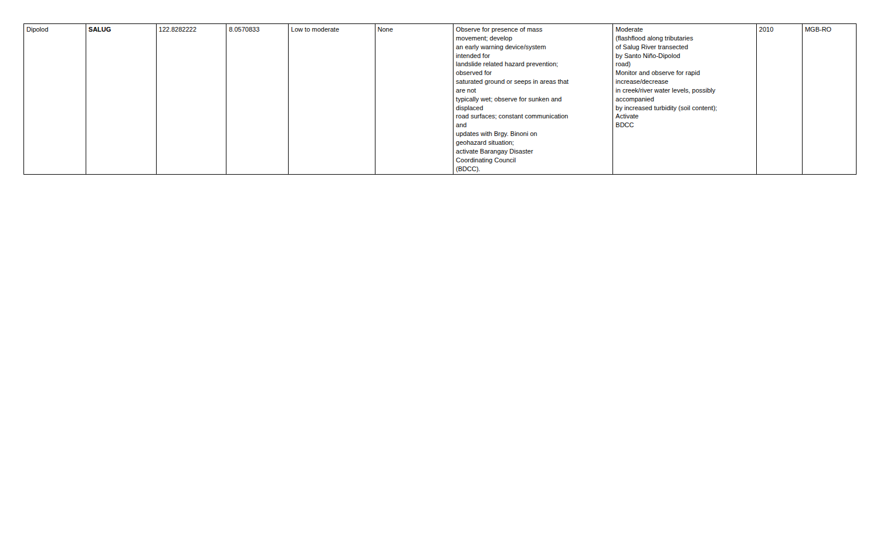| Dipolod | SALUG | 122.8282222 | 8.0570833 | Low to moderate | None | Observe for presence of mass movement; develop an early warning device/system intended for landslide related hazard prevention; observed for saturated ground or seeps in areas that are not typically wet; observe for sunken and displaced road surfaces; constant communication and updates with Brgy. Binoni on geohazard situation; activate Barangay Disaster Coordinating Council (BDCC). | Moderate (flashflood along tributaries of Salug River transected by Santo Niño-Dipolod road) Monitor and observe for rapid increase/decrease in creek/river water levels, possibly accompanied by increased turbidity (soil content); Activate BDCC | 2010 | MGB-RO |